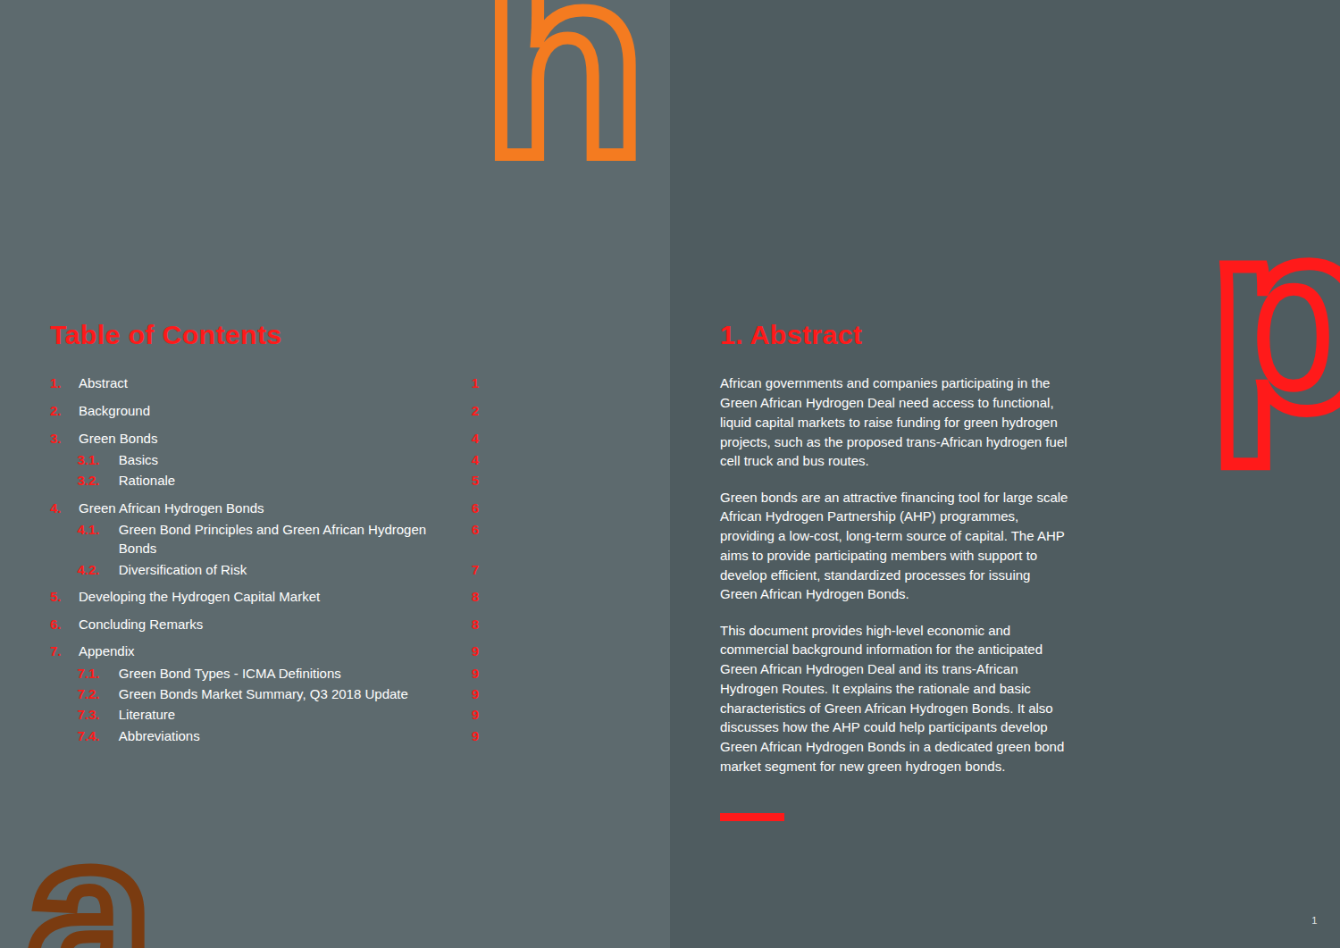h p a
Table of Contents
1. Abstract 1
2. Background 2
3. Green Bonds 4
3.1. Basics 4
3.2. Rationale 5
4. Green African Hydrogen Bonds 6
4.1. Green Bond Principles and Green African Hydrogen Bonds 6
4.2. Diversification of Risk 7
5. Developing the Hydrogen Capital Market 8
6. Concluding Remarks 8
7. Appendix 9
7.1. Green Bond Types - ICMA Definitions 9
7.2. Green Bonds Market Summary, Q3 2018 Update 9
7.3. Literature 9
7.4. Abbreviations 9
1. Abstract
African governments and companies participating in the Green African Hydrogen Deal need access to functional, liquid capital markets to raise funding for green hydrogen projects, such as the proposed trans-African hydrogen fuel cell truck and bus routes.
Green bonds are an attractive financing tool for large scale African Hydrogen Partnership (AHP) programmes, providing a low-cost, long-term source of capital. The AHP aims to provide participating members with support to develop efficient, standardized processes for issuing Green African Hydrogen Bonds.
This document provides high-level economic and commercial background information for the anticipated Green African Hydrogen Deal and its trans-African Hydrogen Routes. It explains the rationale and basic characteristics of Green African Hydrogen Bonds. It also discusses how the AHP could help participants develop Green African Hydrogen Bonds in a dedicated green bond market segment for new green hydrogen bonds.
1